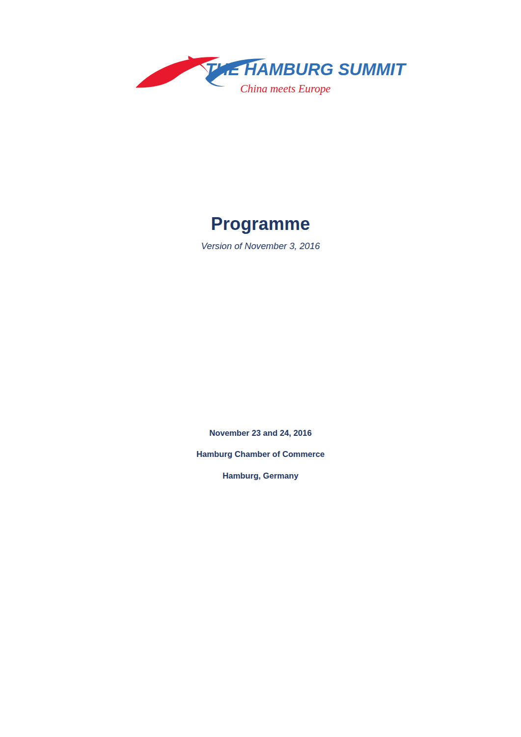THE HAMBURG SUMMIT China meets Europe
Programme
Version of November 3, 2016
November 23 and 24, 2016
Hamburg Chamber of Commerce
Hamburg, Germany